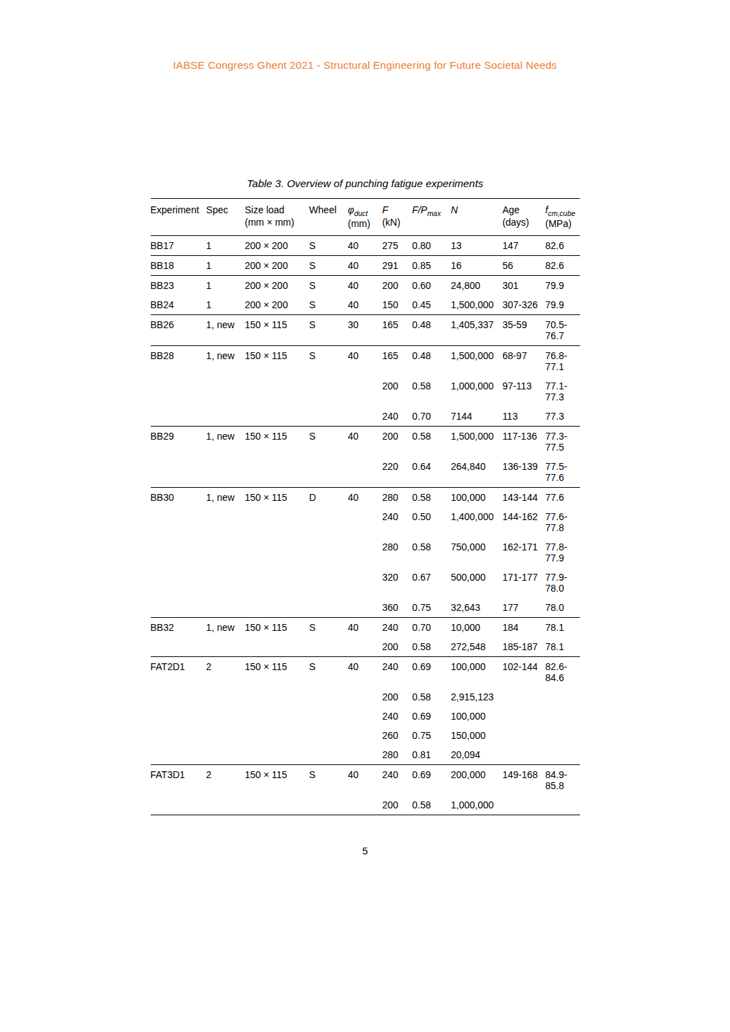IABSE Congress Ghent 2021 - Structural Engineering for Future Societal Needs
Table 3. Overview of punching fatigue experiments
| Experiment | Spec | Size load (mm × mm) | Wheel | φ duct (mm) | F (kN) | F/P max | N | Age (days) | f cm,cube (MPa) |
| --- | --- | --- | --- | --- | --- | --- | --- | --- | --- |
| BB17 | 1 | 200 × 200 | S | 40 | 275 | 0.80 | 13 | 147 | 82.6 |
| BB18 | 1 | 200 × 200 | S | 40 | 291 | 0.85 | 16 | 56 | 82.6 |
| BB23 | 1 | 200 × 200 | S | 40 | 200 | 0.60 | 24,800 | 301 | 79.9 |
| BB24 | 1 | 200 × 200 | S | 40 | 150 | 0.45 | 1,500,000 | 307-326 | 79.9 |
| BB26 | 1, new | 150 × 115 | S | 30 | 165 | 0.48 | 1,405,337 | 35-59 | 70.5-76.7 |
| BB28 | 1, new | 150 × 115 | S | 40 | 165 | 0.48 | 1,500,000 | 68-97 | 76.8-77.1 |
| | | | | | 200 | 0.58 | 1,000,000 | 97-113 | 77.1-77.3 |
| | | | | | 240 | 0.70 | 7144 | 113 | 77.3 |
| BB29 | 1, new | 150 × 115 | S | 40 | 200 | 0.58 | 1,500,000 | 117-136 | 77.3-77.5 |
| | | | | | 220 | 0.64 | 264,840 | 136-139 | 77.5-77.6 |
| BB30 | 1, new | 150 × 115 | D | 40 | 280 | 0.58 | 100,000 | 143-144 | 77.6 |
| | | | | | 240 | 0.50 | 1,400,000 | 144-162 | 77.6-77.8 |
| | | | | | 280 | 0.58 | 750,000 | 162-171 | 77.8-77.9 |
| | | | | | 320 | 0.67 | 500,000 | 171-177 | 77.9-78.0 |
| | | | | | 360 | 0.75 | 32,643 | 177 | 78.0 |
| BB32 | 1, new | 150 × 115 | S | 40 | 240 | 0.70 | 10,000 | 184 | 78.1 |
| | | | | | 200 | 0.58 | 272,548 | 185-187 | 78.1 |
| FAT2D1 | 2 | 150 × 115 | S | 40 | 240 | 0.69 | 100,000 | 102-144 | 82.6-84.6 |
| | | | | | 200 | 0.58 | 2,915,123 | | |
| | | | | | 240 | 0.69 | 100,000 | | |
| | | | | | 260 | 0.75 | 150,000 | | |
| | | | | | 280 | 0.81 | 20,094 | | |
| FAT3D1 | 2 | 150 × 115 | S | 40 | 240 | 0.69 | 200,000 | 149-168 | 84.9-85.8 |
| | | | | | 200 | 0.58 | 1,000,000 | | |
5